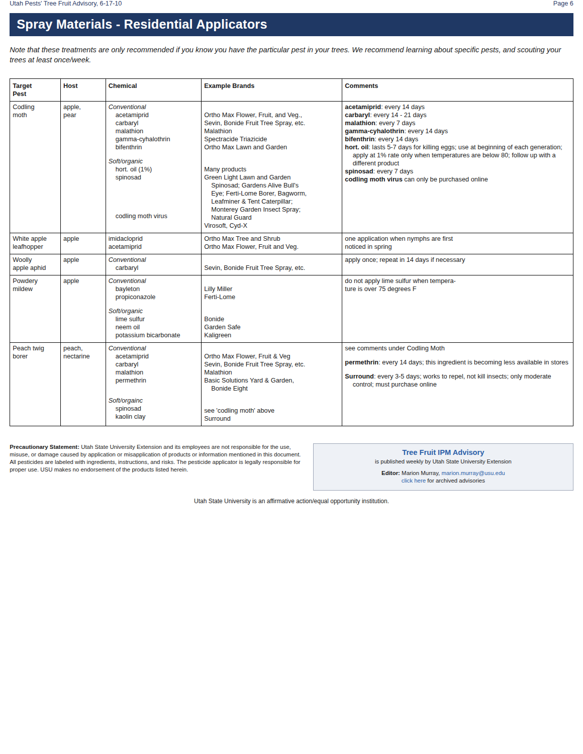Utah Pests' Tree Fruit Advisory, 6-17-10
Page 6
Spray Materials - Residential Applicators
Note that these treatments are only recommended if you know you have the particular pest in your trees. We recommend learning about specific pests, and scouting your trees at least once/week.
| Target Pest | Host | Chemical | Example Brands | Comments |
| --- | --- | --- | --- | --- |
| Codling moth | apple, pear | Conventional acetamiprid carbaryl malathion gamma-cyhalothrin bifenthrin Soft/organic hort. oil (1%) spinosad codling moth virus | Ortho Max Flower, Fruit, and Veg., Sevin, Bonide Fruit Tree Spray, etc. Malathion Spectracide Triazicide Ortho Max Lawn and Garden Many products Green Light Lawn and Garden Spinosad; Gardens Alive Bull's Eye; Ferti-Lome Borer, Bagworm, Leafminer & Tent Caterpillar; Monterey Garden Insect Spray; Natural Guard Virosoft, Cyd-X | acetamiprid : every 14 days carbaryl : every 14 - 21 days malathion : every 7 days gamma-cyhalothrin : every 14 days bifenthrin : every 14 days hort. oil : lasts 5-7 days for killing eggs; use at beginning of each generation; apply at 1% rate only when temperatures are below 80; follow up with a different product spinosad : every 7 days codling moth virus can only be purchased online |
| White apple leafhopper | apple | imidacloprid acetamiprid | Ortho Max Tree and Shrub Ortho Max Flower, Fruit and Veg. | one application when nymphs are first noticed in spring |
| Woolly apple aphid | apple | Conventional carbaryl | Sevin, Bonide Fruit Tree Spray, etc. | apply once; repeat in 14 days if necessary |
| Powdery mildew | apple | Conventional bayleton propiconazole Soft/organic lime sulfur neem oil potassium bicarbonate | Lilly Miller Ferti-Lome Bonide Garden Safe Kaligreen | do not apply lime sulfur when tempera- ture is over 75 degrees F |
| Peach twig borer | peach, nectarine | Conventional acetamiprid carbaryl malathion permethrin Soft/orgainc spinosad kaolin clay | Ortho Max Flower, Fruit & Veg Sevin, Bonide Fruit Tree Spray, etc. Malathion Basic Solutions Yard & Garden, Bonide Eight see 'codling moth' above Surround | see comments under Codling Moth permethrin : every 14 days; this ingredient is becoming less available in stores Surround : every 3-5 days; works to repel, not kill insects; only moderate control; must purchase online |
Precautionary Statement: Utah State University Extension and its employees are not responsible for the use, misuse, or damage caused by application or misapplication of products or information mentioned in this document. All pesticides are labeled with ingredients, instructions, and risks. The pesticide applicator is legally responsible for proper use. USU makes no endorsement of the products listed herein.
Tree Fruit IPM Advisory
is published weekly by Utah State University Extension
Editor: Marion Murray, marion.murray@usu.edu
click here for archived advisories
Utah State University is an affirmative action/equal opportunity institution.